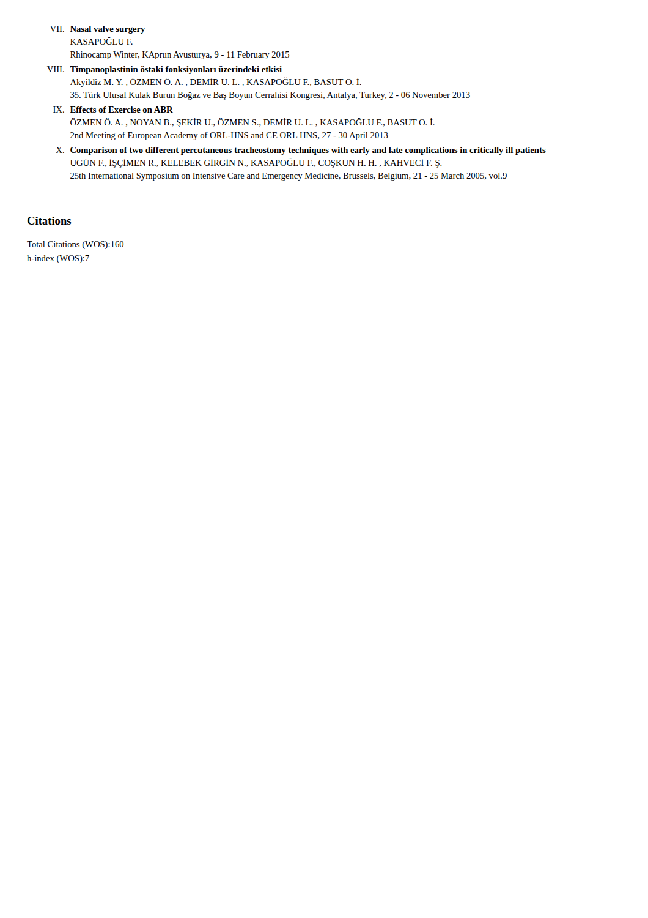VII.
Nasal valve surgery
KASAPOĞLU F.
Rhinocamp Winter, KAprun Avusturya, 9 - 11 February 2015
VIII.
Timpanoplastinin östaki fonksiyonları üzerindeki etkisi
Akyildiz M. Y. , ÖZMEN Ö. A. , DEMİR U. L. , KASAPOĞLU F., BASUT O. İ.
35. Türk Ulusal Kulak Burun Boğaz ve Baş Boyun Cerrahisi Kongresi, Antalya, Turkey, 2 - 06 November 2013
IX.
Effects of Exercise on ABR
ÖZMEN Ö. A. , NOYAN B., ŞEKİR U., ÖZMEN S., DEMİR U. L. , KASAPOĞLU F., BASUT O. İ.
2nd Meeting of European Academy of ORL-HNS and CE ORL HNS, 27 - 30 April 2013
X.
Comparison of two different percutaneous tracheostomy techniques with early and late complications in critically ill patients
UGÜN F., İŞÇİMEN R., KELEBEK GİRGİN N., KASAPOĞLU F., COŞKUN H. H. , KAHVECİ F. Ş.
25th International Symposium on Intensive Care and Emergency Medicine, Brussels, Belgium, 21 - 25 March 2005, vol.9
Citations
Total Citations (WOS):160
h-index (WOS):7